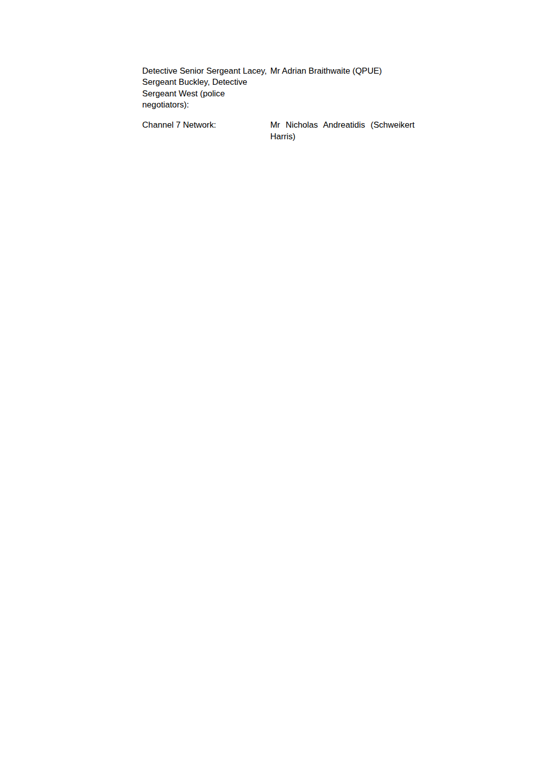| Detective Senior Sergeant Lacey, Sergeant Buckley, Detective Sergeant West (police negotiators): | Mr Adrian Braithwaite (QPUE) |
| Channel 7 Network: | Mr Nicholas Andreatidis (Schweikert Harris) |